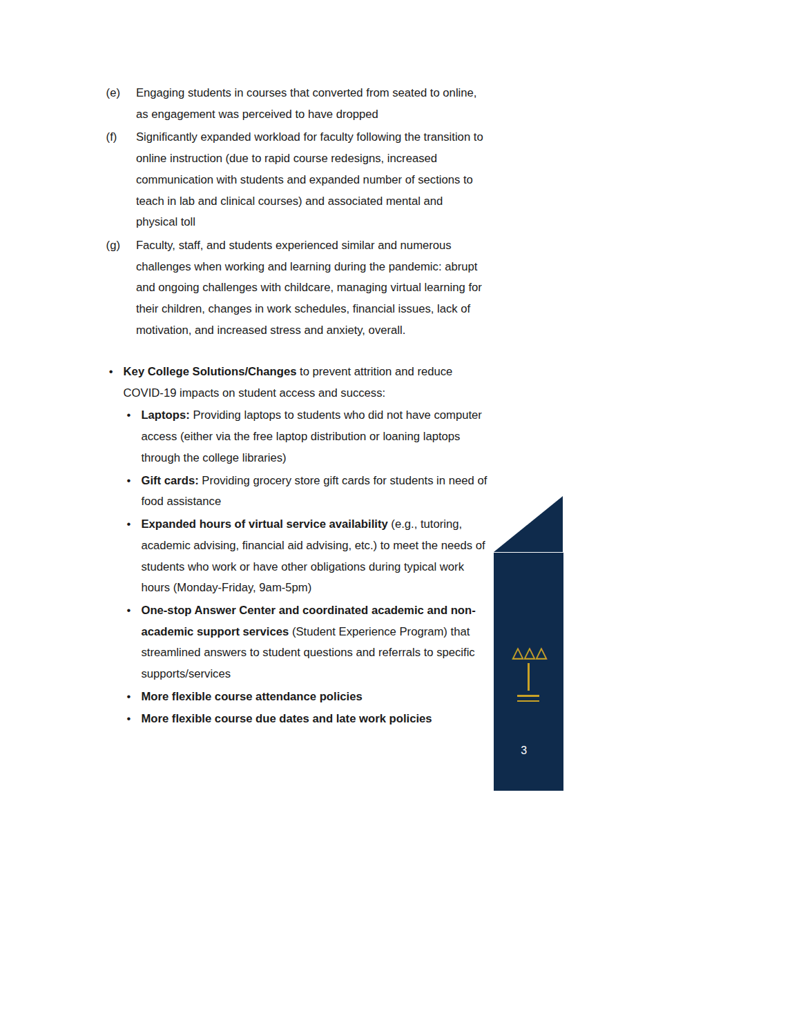(e) Engaging students in courses that converted from seated to online, as engagement was perceived to have dropped
(f) Significantly expanded workload for faculty following the transition to online instruction (due to rapid course redesigns, increased communication with students and expanded number of sections to teach in lab and clinical courses) and associated mental and physical toll
(g) Faculty, staff, and students experienced similar and numerous challenges when working and learning during the pandemic: abrupt and ongoing challenges with childcare, managing virtual learning for their children, changes in work schedules, financial issues, lack of motivation, and increased stress and anxiety, overall.
Key College Solutions/Changes to prevent attrition and reduce COVID-19 impacts on student access and success:
Laptops: Providing laptops to students who did not have computer access (either via the free laptop distribution or loaning laptops through the college libraries)
Gift cards: Providing grocery store gift cards for students in need of food assistance
Expanded hours of virtual service availability (e.g., tutoring, academic advising, financial aid advising, etc.) to meet the needs of students who work or have other obligations during typical work hours (Monday-Friday, 9am-5pm)
One-stop Answer Center and coordinated academic and non-academic support services (Student Experience Program) that streamlined answers to student questions and referrals to specific supports/services
More flexible course attendance policies
More flexible course due dates and late work policies
▵▵▵
3